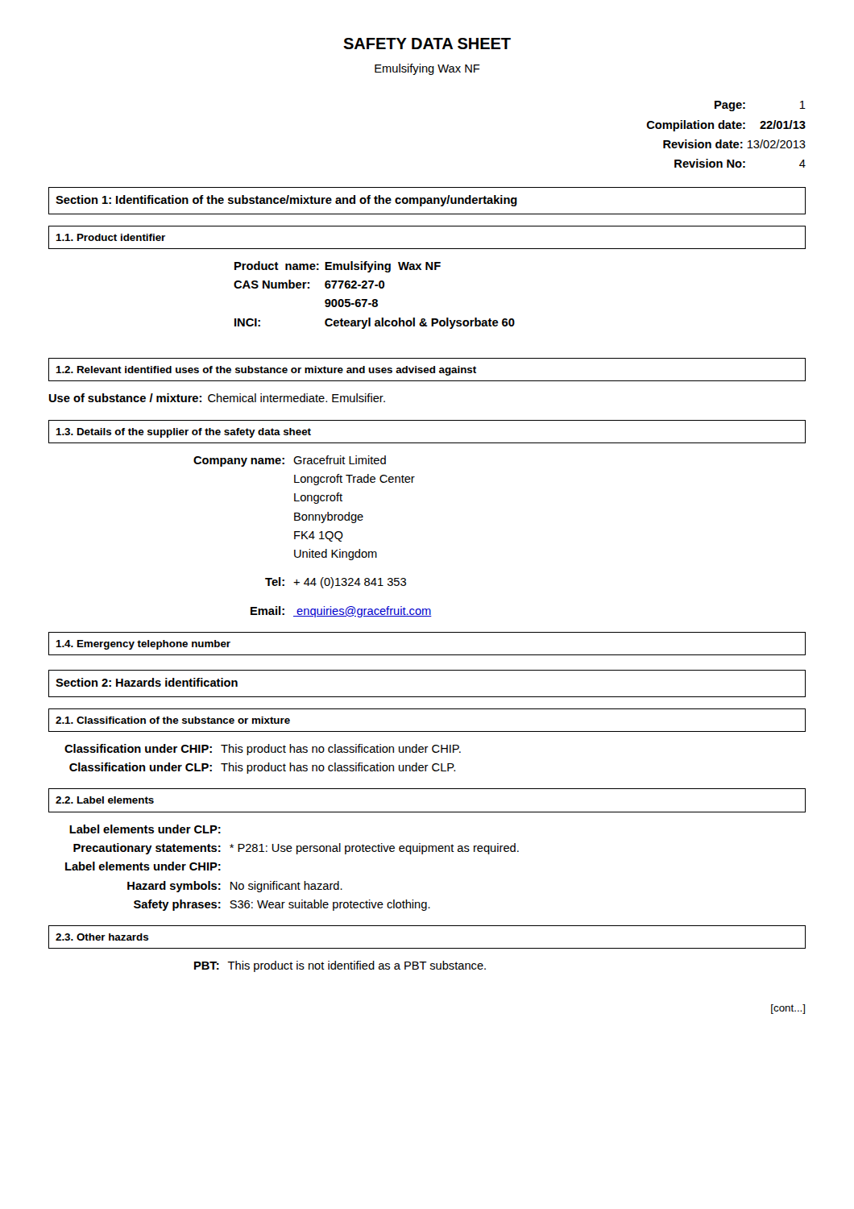SAFETY DATA SHEET
Emulsifying Wax NF
Page: 1
Compilation date: 22/01/13
Revision date: 13/02/2013
Revision No: 4
Section 1: Identification of the substance/mixture and of the company/undertaking
1.1. Product identifier
| Product name: | Emulsifying Wax NF |
| CAS Number: | 67762-27-0 |
| | 9005-67-8 |
| INCI: | Cetearyl alcohol & Polysorbate 60 |
1.2. Relevant identified uses of the substance or mixture and uses advised against
| Use of substance / mixture: | Chemical intermediate. Emulsifier. |
1.3. Details of the supplier of the safety data sheet
| Company name: | Gracefruit Limited |
| | Longcroft Trade Center |
| | Longcroft |
| | Bonnybrodge |
| | FK4 1QQ |
| | United Kingdom |
| Tel: | + 44 (0)1324 841 353 |
| Email: | enquiries@gracefruit.com |
1.4. Emergency telephone number
Section 2: Hazards identification
2.1. Classification of the substance or mixture
| Classification under CHIP: | This product has no classification under CHIP. |
| Classification under CLP: | This product has no classification under CLP. |
2.2. Label elements
| Label elements under CLP: | |
| Precautionary statements: | * P281: Use personal protective equipment as required. |
| Label elements under CHIP: | |
| Hazard symbols: | No significant hazard. |
| Safety phrases: | S36: Wear suitable protective clothing. |
2.3. Other hazards
| PBT: | This product is not identified as a PBT substance. |
[cont...]